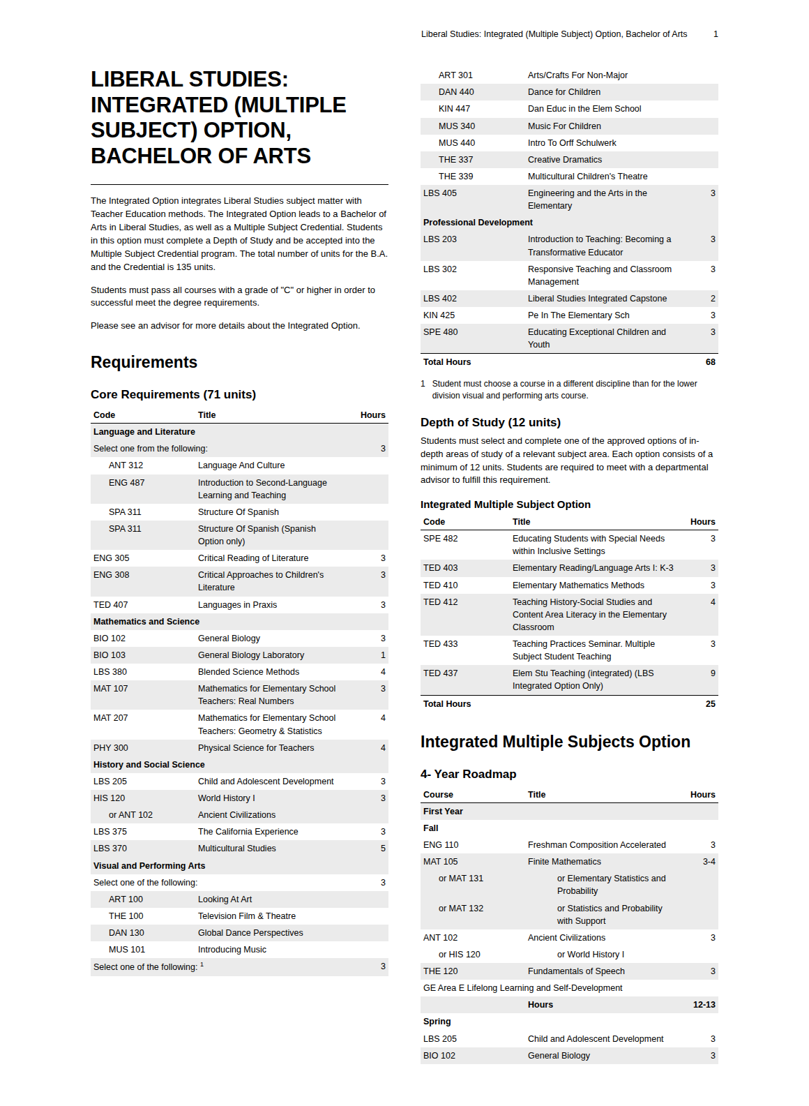Liberal Studies: Integrated (Multiple Subject) Option, Bachelor of Arts 1
LIBERAL STUDIES: INTEGRATED (MULTIPLE SUBJECT) OPTION, BACHELOR OF ARTS
The Integrated Option integrates Liberal Studies subject matter with Teacher Education methods. The Integrated Option leads to a Bachelor of Arts in Liberal Studies, as well as a Multiple Subject Credential. Students in this option must complete a Depth of Study and be accepted into the Multiple Subject Credential program. The total number of units for the B.A. and the Credential is 135 units.
Students must pass all courses with a grade of "C" or higher in order to successful meet the degree requirements.
Please see an advisor for more details about the Integrated Option.
Requirements
Core Requirements (71 units)
| Code | Title | Hours |
| --- | --- | --- |
| Language and Literature |
| Select one from the following: | 3 |
| ANT 312 | Language And Culture | |
| ENG 487 | Introduction to Second-Language Learning and Teaching | |
| SPA 311 | Structure Of Spanish | |
| SPA 311 | Structure Of Spanish (Spanish Option only) | |
| ENG 305 | Critical Reading of Literature | 3 |
| ENG 308 | Critical Approaches to Children's Literature | 3 |
| TED 407 | Languages in Praxis | 3 |
| Mathematics and Science |
| BIO 102 | General Biology | 3 |
| BIO 103 | General Biology Laboratory | 1 |
| LBS 380 | Blended Science Methods | 4 |
| MAT 107 | Mathematics for Elementary School Teachers: Real Numbers | 3 |
| MAT 207 | Mathematics for Elementary School Teachers: Geometry & Statistics | 4 |
| PHY 300 | Physical Science for Teachers | 4 |
| History and Social Science |
| LBS 205 | Child and Adolescent Development | 3 |
| HIS 120 | World History I | 3 |
| or ANT 102 | Ancient Civilizations | |
| LBS 375 | The California Experience | 3 |
| LBS 370 | Multicultural Studies | 5 |
| Visual and Performing Arts |
| Select one of the following: | 3 |
| ART 100 | Looking At Art | |
| THE 100 | Television Film & Theatre | |
| DAN 130 | Global Dance Perspectives | |
| MUS 101 | Introducing Music | |
| Select one of the following: 1 | 3 |
| ART 301 | Arts/Crafts For Non-Major | |
| DAN 440 | Dance for Children | |
| KIN 447 | Dan Educ in the Elem School | |
| MUS 340 | Music For Children | |
| MUS 440 | Intro To Orff Schulwerk | |
| THE 337 | Creative Dramatics | |
| THE 339 | Multicultural Children's Theatre | |
| LBS 405 | Engineering and the Arts in the Elementary | 3 |
| Professional Development |
| LBS 203 | Introduction to Teaching: Becoming a Transformative Educator | 3 |
| LBS 302 | Responsive Teaching and Classroom Management | 3 |
| LBS 402 | Liberal Studies Integrated Capstone | 2 |
| KIN 425 | Pe In The Elementary Sch | 3 |
| SPE 480 | Educating Exceptional Children and Youth | 3 |
| Total Hours | 68 |
1 Student must choose a course in a different discipline than for the lower division visual and performing arts course.
Depth of Study (12 units)
Students must select and complete one of the approved options of in-depth areas of study of a relevant subject area. Each option consists of a minimum of 12 units. Students are required to meet with a departmental advisor to fulfill this requirement.
Integrated Multiple Subject Option
| Code | Title | Hours |
| --- | --- | --- |
| SPE 482 | Educating Students with Special Needs within Inclusive Settings | 3 |
| TED 403 | Elementary Reading/Language Arts I: K-3 | 3 |
| TED 410 | Elementary Mathematics Methods | 3 |
| TED 412 | Teaching History-Social Studies and Content Area Literacy in the Elementary Classroom | 4 |
| TED 433 | Teaching Practices Seminar. Multiple Subject Student Teaching | 3 |
| TED 437 | Elem Stu Teaching (integrated) (LBS Integrated Option Only) | 9 |
| Total Hours | 25 |
Integrated Multiple Subjects Option
4- Year Roadmap
| Course | Title | Hours |
| --- | --- | --- |
| First Year |
| Fall |
| ENG 110 | Freshman Composition Accelerated | 3 |
| MAT 105 | Finite Mathematics | 3-4 |
| or MAT 131 | or Elementary Statistics and Probability | |
| or MAT 132 | or Statistics and Probability with Support | |
| ANT 102 | Ancient Civilizations | 3 |
| or HIS 120 | or World History I | |
| THE 120 | Fundamentals of Speech | 3 |
| GE Area E Lifelong Learning and Self-Development |
| | Hours | 12-13 |
| Spring |
| LBS 205 | Child and Adolescent Development | 3 |
| BIO 102 | General Biology | 3 |